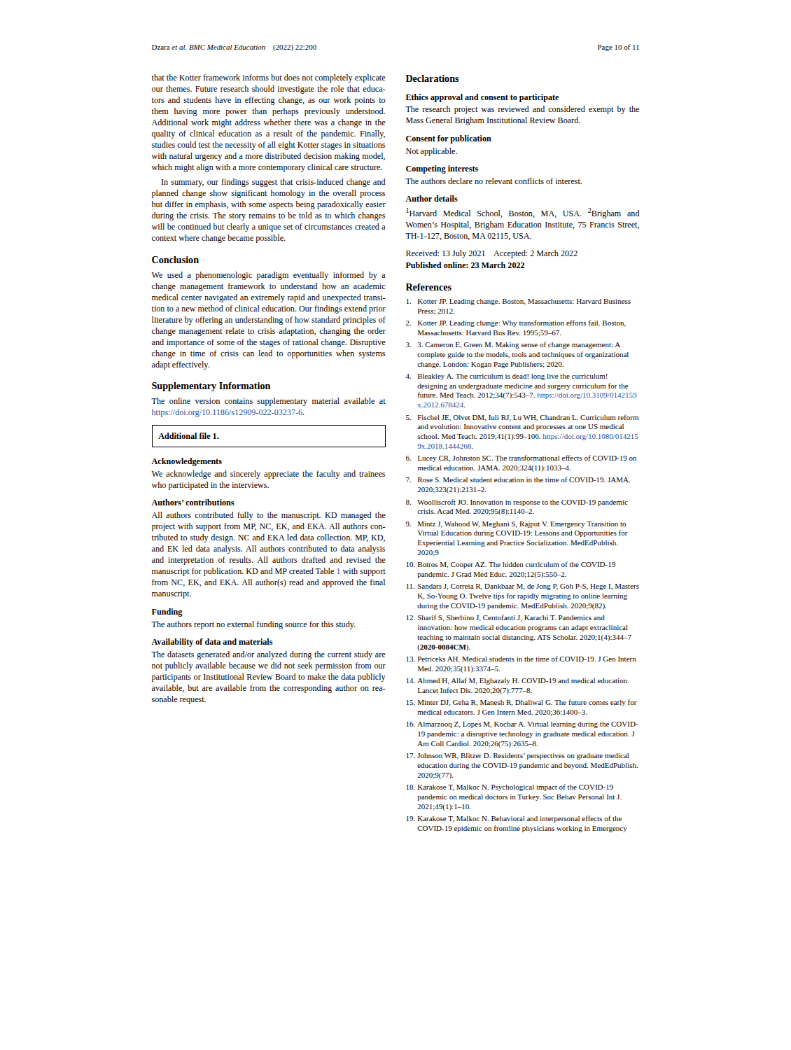Dzara et al. BMC Medical Education (2022) 22:200
Page 10 of 11
that the Kotter framework informs but does not completely explicate our themes. Future research should investigate the role that educators and students have in effecting change, as our work points to them having more power than perhaps previously understood. Additional work might address whether there was a change in the quality of clinical education as a result of the pandemic. Finally, studies could test the necessity of all eight Kotter stages in situations with natural urgency and a more distributed decision making model, which might align with a more contemporary clinical care structure.
In summary, our findings suggest that crisis-induced change and planned change show significant homology in the overall process but differ in emphasis, with some aspects being paradoxically easier during the crisis. The story remains to be told as to which changes will be continued but clearly a unique set of circumstances created a context where change became possible.
Conclusion
We used a phenomenologic paradigm eventually informed by a change management framework to understand how an academic medical center navigated an extremely rapid and unexpected transition to a new method of clinical education. Our findings extend prior literature by offering an understanding of how standard principles of change management relate to crisis adaptation, changing the order and importance of some of the stages of rational change. Disruptive change in time of crisis can lead to opportunities when systems adapt effectively.
Supplementary Information
The online version contains supplementary material available at https://doi.org/10.1186/s12909-022-03237-6.
Additional file 1.
Acknowledgements
We acknowledge and sincerely appreciate the faculty and trainees who participated in the interviews.
Authors’ contributions
All authors contributed fully to the manuscript. KD managed the project with support from MP, NC, EK, and EKA. All authors contributed to study design. NC and EKA led data collection. MP, KD, and EK led data analysis. All authors contributed to data analysis and interpretation of results. All authors drafted and revised the manuscript for publication. KD and MP created Table 1 with support from NC, EK, and EKA. All author(s) read and approved the final manuscript.
Funding
The authors report no external funding source for this study.
Availability of data and materials
The datasets generated and/or analyzed during the current study are not publicly available because we did not seek permission from our participants or Institutional Review Board to make the data publicly available, but are available from the corresponding author on reasonable request.
Declarations
Ethics approval and consent to participate
The research project was reviewed and considered exempt by the Mass General Brigham Institutional Review Board.
Consent for publication
Not applicable.
Competing interests
The authors declare no relevant conflicts of interest.
Author details
1Harvard Medical School, Boston, MA, USA. 2Brigham and Women’s Hospital, Brigham Education Institute, 75 Francis Street, TH-1-127, Boston, MA 02115, USA.
Received: 13 July 2021 Accepted: 2 March 2022
Published online: 23 March 2022
References
Kotter JP. Leading change. Boston, Massachusetts: Harvard Business Press; 2012.
Kotter JP. Leading change: Why transformation efforts fail. Boston, Massachusetts: Harvard Bus Rev. 1995;59–67.
3. Cameron E, Green M. Making sense of change management: A complete guide to the models, tools and techniques of organizational change. London: Kogan Page Publishers; 2020.
Bleakley A. The curriculum is dead! long live the curriculum! designing an undergraduate medicine and surgery curriculum for the future. Med Teach. 2012;34(7):543–7. https://doi.org/10.3109/0142159x.2012.678424.
Fischel JE, Olvet DM, Iuli RJ, Lu WH, Chandran L. Curriculum reform and evolution: Innovative content and processes at one US medical school. Med Teach. 2019;41(1):99–106. https://doi.org/10.1080/0142159x.2018.1444268.
Lucey CR, Johnston SC. The transformational effects of COVID-19 on medical education. JAMA. 2020;324(11):1033–4.
Rose S. Medical student education in the time of COVID-19. JAMA. 2020;323(21):2131–2.
Woolliscroft JO. Innovation in response to the COVID-19 pandemic crisis. Acad Med. 2020;95(8):1140–2.
Mintz J, Wahood W, Meghani S, Rajput V. Emergency Transition to Virtual Education during COVID-19: Lessons and Opportunities for Experiential Learning and Practice Socialization. MedEdPublish. 2020;9
Botros M, Cooper AZ. The hidden curriculum of the COVID-19 pandemic. J Grad Med Educ. 2020;12(5):550–2.
Sandars J, Correia R, Dankbaar M, de Jong P, Goh P-S, Hege I, Masters K, So-Young O. Twelve tips for rapidly migrating to online learning during the COVID-19 pandemic. MedEdPublish. 2020;9(82).
Sharif S, Sherbino J, Centofanti J, Karachi T. Pandemics and innovation: how medical education programs can adapt extraclinical teaching to maintain social distancing. ATS Scholar. 2020;1(4):344–7 (2020-0084CM).
Petriceks AH. Medical students in the time of COVID-19. J Gen Intern Med. 2020;35(11):3374–5.
Ahmed H, Allaf M, Elghazaly H. COVID-19 and medical education. Lancet Infect Dis. 2020;20(7):777–8.
Minter DJ, Geha R, Manesh R, Dhaliwal G. The future comes early for medical educators. J Gen Intern Med. 2020;36:1400–3.
Almarzooq Z, Lopes M, Kochar A. Virtual learning during the COVID-19 pandemic: a disruptive technology in graduate medical education. J Am Coll Cardiol. 2020;26(75):2635–8.
Johnson WR, Blitzer D. Residents’ perspectives on graduate medical education during the COVID-19 pandemic and beyond. MedEdPublish. 2020;9(77).
Karakose T, Malkoc N. Psychological impact of the COVID-19 pandemic on medical doctors in Turkey. Soc Behav Personal Int J. 2021;49(1):1–10.
Karakose T, Malkoc N. Behavioral and interpersonal effects of the COVID-19 epidemic on frontline physicians working in Emergency